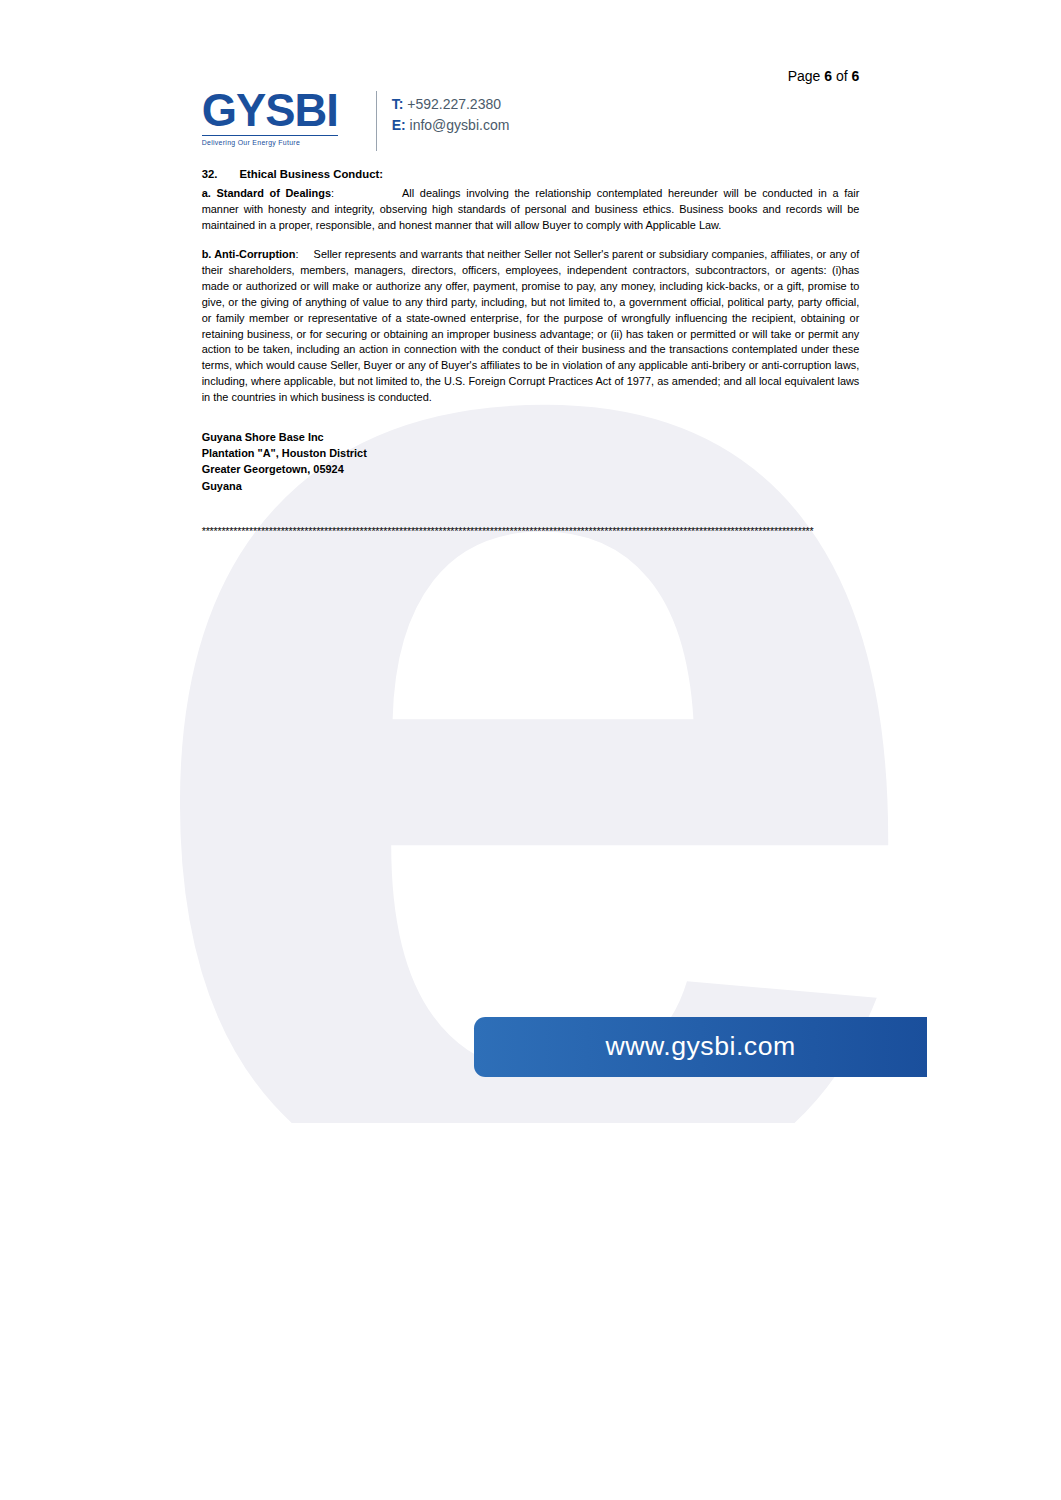e
Page 6 of 6
GYSBI
Delivering Our Energy Future
T: +592.227.2380
E: info@gysbi.com
32. Ethical Business Conduct:
a. Standard of Dealings: All dealings involving the relationship contemplated hereunder will be conducted in a fair manner with honesty and integrity, observing high standards of personal and business ethics. Business books and records will be maintained in a proper, responsible, and honest manner that will allow Buyer to comply with Applicable Law.
b. Anti-Corruption: Seller represents and warrants that neither Seller not Seller's parent or subsidiary companies, affiliates, or any of their shareholders, members, managers, directors, officers, employees, independent contractors, subcontractors, or agents: (i)has made or authorized or will make or authorize any offer, payment, promise to pay, any money, including kick-backs, or a gift, promise to give, or the giving of anything of value to any third party, including, but not limited to, a government official, political party, party official, or family member or representative of a state-owned enterprise, for the purpose of wrongfully influencing the recipient, obtaining or retaining business, or for securing or obtaining an improper business advantage; or (ii) has taken or permitted or will take or permit any action to be taken, including an action in connection with the conduct of their business and the transactions contemplated under these terms, which would cause Seller, Buyer or any of Buyer's affiliates to be in violation of any applicable anti-bribery or anti-corruption laws, including, where applicable, but not limited to, the U.S. Foreign Corrupt Practices Act of 1977, as amended; and all local equivalent laws in the countries in which business is conducted.
Guyana Shore Base Inc
Plantation "A", Houston District
Greater Georgetown, 05924
Guyana
***********************************************************************************************************************************************************
www.gysbi.com